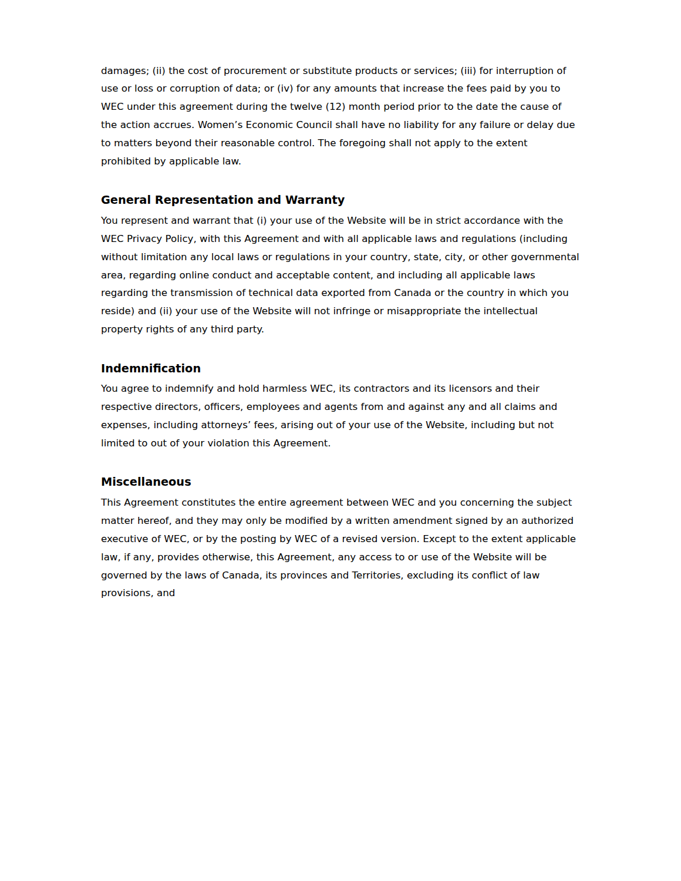damages; (ii) the cost of procurement or substitute products or services; (iii) for interruption of use or loss or corruption of data; or (iv) for any amounts that increase the fees paid by you to WEC under this agreement during the twelve (12) month period prior to the date the cause of the action accrues. Women’s Economic Council shall have no liability for any failure or delay due to matters beyond their reasonable control. The foregoing shall not apply to the extent prohibited by applicable law.
General Representation and Warranty
You represent and warrant that (i) your use of the Website will be in strict accordance with the WEC Privacy Policy, with this Agreement and with all applicable laws and regulations (including without limitation any local laws or regulations in your country, state, city, or other governmental area, regarding online conduct and acceptable content, and including all applicable laws regarding the transmission of technical data exported from Canada or the country in which you reside) and (ii) your use of the Website will not infringe or misappropriate the intellectual property rights of any third party.
Indemnification
You agree to indemnify and hold harmless WEC, its contractors and its licensors and their respective directors, officers, employees and agents from and against any and all claims and expenses, including attorneys’ fees, arising out of your use of the Website, including but not limited to out of your violation this Agreement.
Miscellaneous
This Agreement constitutes the entire agreement between WEC and you concerning the subject matter hereof, and they may only be modified by a written amendment signed by an authorized executive of WEC, or by the posting by WEC of a revised version. Except to the extent applicable law, if any, provides otherwise, this Agreement, any access to or use of the Website will be governed by the laws of Canada, its provinces and Territories, excluding its conflict of law provisions, and